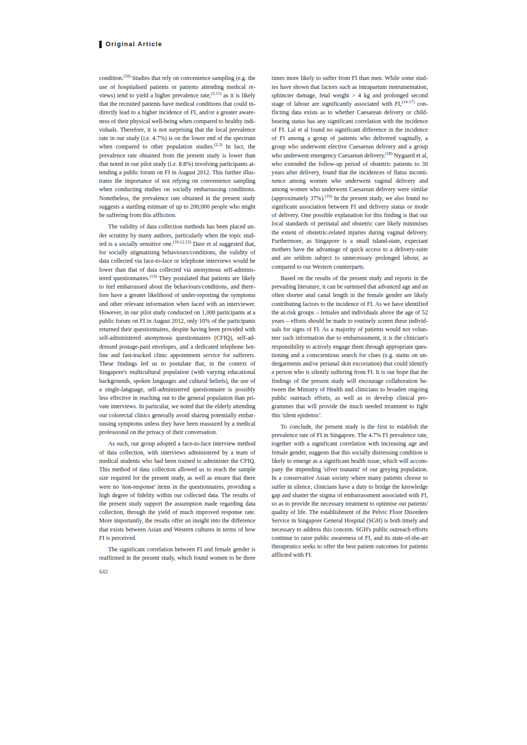Original Article
condition.(10) Studies that rely on convenience sampling (e.g. the use of hospitalised patients or patients attending medical reviews) tend to yield a higher prevalence rate,(3,11) as it is likely that the recruited patients have medical conditions that could indirectly lead to a higher incidence of FI, and/or a greater awareness of their physical well-being when compared to healthy individuals. Therefore, it is not surprising that the local prevalence rate in our study (i.e. 4.7%) is on the lower end of the spectrum when compared to other population studies.(2,3) In fact, the prevalence rate obtained from the present study is lower than that noted in our pilot study (i.e. 8.8%) involving participants attending a public forum on FI in August 2012. This further illustrates the importance of not relying on convenience sampling when conducting studies on socially embarrassing conditions. Nonetheless, the prevalence rate obtained in the present study suggests a startling estimate of up to 200,000 people who might be suffering from this affliction.
The validity of data collection methods has been placed under scrutiny by many authors, particularly when the topic studied is a socially sensitive one.(10,12,13) Dare et al suggested that, for socially stigmatising behaviours/conditions, the validity of data collected via face-to-face or telephone interviews would be lower than that of data collected via anonymous self-administered questionnaires.(13) They postulated that patients are likely to feel embarrassed about the behaviours/conditions, and therefore have a greater likelihood of under-reporting the symptoms and other relevant information when faced with an interviewer. However, in our pilot study conducted on 1,000 participants at a public forum on FI in August 2012, only 10% of the participants returned their questionnaires, despite having been provided with self-administered anonymous questionnaires (CFIQ), self-addressed postage-paid envelopes, and a dedicated telephone hotline and fast-tracked clinic appointment service for sufferers. These findings led us to postulate that, in the context of Singapore's multicultural population (with varying educational backgrounds, spoken languages and cultural beliefs), the use of a single-language, self-administered questionnaire is possibly less effective in reaching out to the general population than private interviews. In particular, we noted that the elderly attending our colorectal clinics generally avoid sharing potentially embarrassing symptoms unless they have been reassured by a medical professional on the privacy of their conversation.
As such, our group adopted a face-to-face interview method of data collection, with interviews administered by a team of medical students who had been trained to administer the CFIQ. This method of data collection allowed us to reach the sample size required for the present study, as well as ensure that there were no 'non-response' items in the questionnaires, providing a high degree of fidelity within our collected data. The results of the present study support the assumption made regarding data collection, through the yield of much improved response rate. More importantly, the results offer an insight into the difference that exists between Asian and Western cultures in terms of how FI is perceived.
The significant correlation between FI and female gender is reaffirmed in the present study, which found women to be three times more likely to suffer from FI than men. While some studies have shown that factors such as intrapartum instrumentation, sphincter damage, fetal weight > 4 kg and prolonged second stage of labour are significantly associated with FI,(14-17) conflicting data exists as to whether Caesarean delivery or childbearing status has any significant correlation with the incidence of FI. Lal et al found no significant difference in the incidence of FI among a group of patients who delivered vaginally, a group who underwent elective Caesarean delivery and a group who underwent emergency Caesarean delivery.(18) Nygaard et al, who extended the follow-up period of obstetric patients to 30 years after delivery, found that the incidences of flatus incontinence among women who underwent vaginal delivery and among women who underwent Caesarean delivery were similar (approximately 37%).(19) In the present study, we also found no significant association between FI and delivery status or mode of delivery. One possible explanation for this finding is that our local standards of perinatal and obstetric care likely minimises the extent of obstetric-related injuries during vaginal delivery. Furthermore, as Singapore is a small island-state, expectant mothers have the advantage of quick access to a delivery-suite and are seldom subject to unnecessary prolonged labour, as compared to our Western counterparts.
Based on the results of the present study and reports in the prevailing literature, it can be surmised that advanced age and an often shorter anal canal length in the female gender are likely contributing factors to the incidence of FI. As we have identified the at-risk groups – females and individuals above the age of 52 years – efforts should be made to routinely screen these individuals for signs of FI. As a majority of patients would not volunteer such information due to embarrassment, it is the clinician's responsibility to actively engage them through appropriate questioning and a conscientious search for clues (e.g. stains on undergarments and/or perianal skin excoriation) that could identify a person who is silently suffering from FI. It is our hope that the findings of the present study will encourage collaboration between the Ministry of Health and clinicians to broaden ongoing public outreach efforts, as well as to develop clinical programmes that will provide the much needed treatment to fight this 'silent epidemic'.
To conclude, the present study is the first to establish the prevalence rate of FI in Singapore. The 4.7% FI prevalence rate, together with a significant correlation with increasing age and female gender, suggests that this socially distressing condition is likely to emerge as a significant health issue, which will accompany the impending 'silver tsunami' of our greying population. In a conservative Asian society where many patients choose to suffer in silence, clinicians have a duty to bridge the knowledge gap and shatter the stigma of embarrassment associated with FI, so as to provide the necessary treatment to optimise our patients' quality of life. The establishment of the Pelvic Floor Disorders Service in Singapore General Hospital (SGH) is both timely and necessary to address this concern. SGH's public outreach efforts continue to raise public awareness of FI, and its state-of-the-art therapeutics seeks to offer the best patient outcomes for patients afflicted with FI.
642